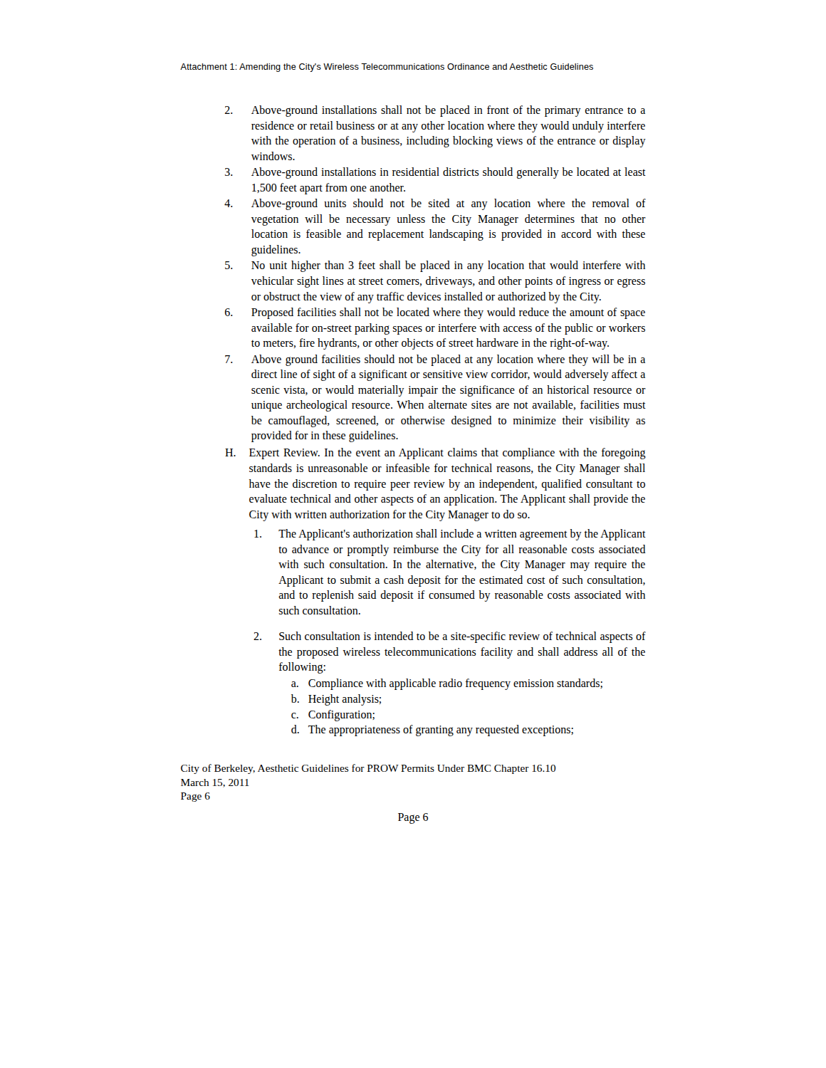Attachment 1: Amending the City's Wireless Telecommunications Ordinance and Aesthetic Guidelines
2. Above-ground installations shall not be placed in front of the primary entrance to a residence or retail business or at any other location where they would unduly interfere with the operation of a business, including blocking views of the entrance or display windows.
3. Above-ground installations in residential districts should generally be located at least 1,500 feet apart from one another.
4. Above-ground units should not be sited at any location where the removal of vegetation will be necessary unless the City Manager determines that no other location is feasible and replacement landscaping is provided in accord with these guidelines.
5. No unit higher than 3 feet shall be placed in any location that would interfere with vehicular sight lines at street comers, driveways, and other points of ingress or egress or obstruct the view of any traffic devices installed or authorized by the City.
6. Proposed facilities shall not be located where they would reduce the amount of space available for on-street parking spaces or interfere with access of the public or workers to meters, fire hydrants, or other objects of street hardware in the right-of-way.
7. Above ground facilities should not be placed at any location where they will be in a direct line of sight of a significant or sensitive view corridor, would adversely affect a scenic vista, or would materially impair the significance of an historical resource or unique archeological resource. When alternate sites are not available, facilities must be camouflaged, screened, or otherwise designed to minimize their visibility as provided for in these guidelines.
H. Expert Review. In the event an Applicant claims that compliance with the foregoing standards is unreasonable or infeasible for technical reasons, the City Manager shall have the discretion to require peer review by an independent, qualified consultant to evaluate technical and other aspects of an application. The Applicant shall provide the City with written authorization for the City Manager to do so.
1. The Applicant's authorization shall include a written agreement by the Applicant to advance or promptly reimburse the City for all reasonable costs associated with such consultation. In the alternative, the City Manager may require the Applicant to submit a cash deposit for the estimated cost of such consultation, and to replenish said deposit if consumed by reasonable costs associated with such consultation.
2. Such consultation is intended to be a site-specific review of technical aspects of the proposed wireless telecommunications facility and shall address all of the following:
a. Compliance with applicable radio frequency emission standards;
b. Height analysis;
c. Configuration;
d. The appropriateness of granting any requested exceptions;
City of Berkeley, Aesthetic Guidelines for PROW Permits Under BMC Chapter 16.10
March 15, 2011
Page 6
Page 6